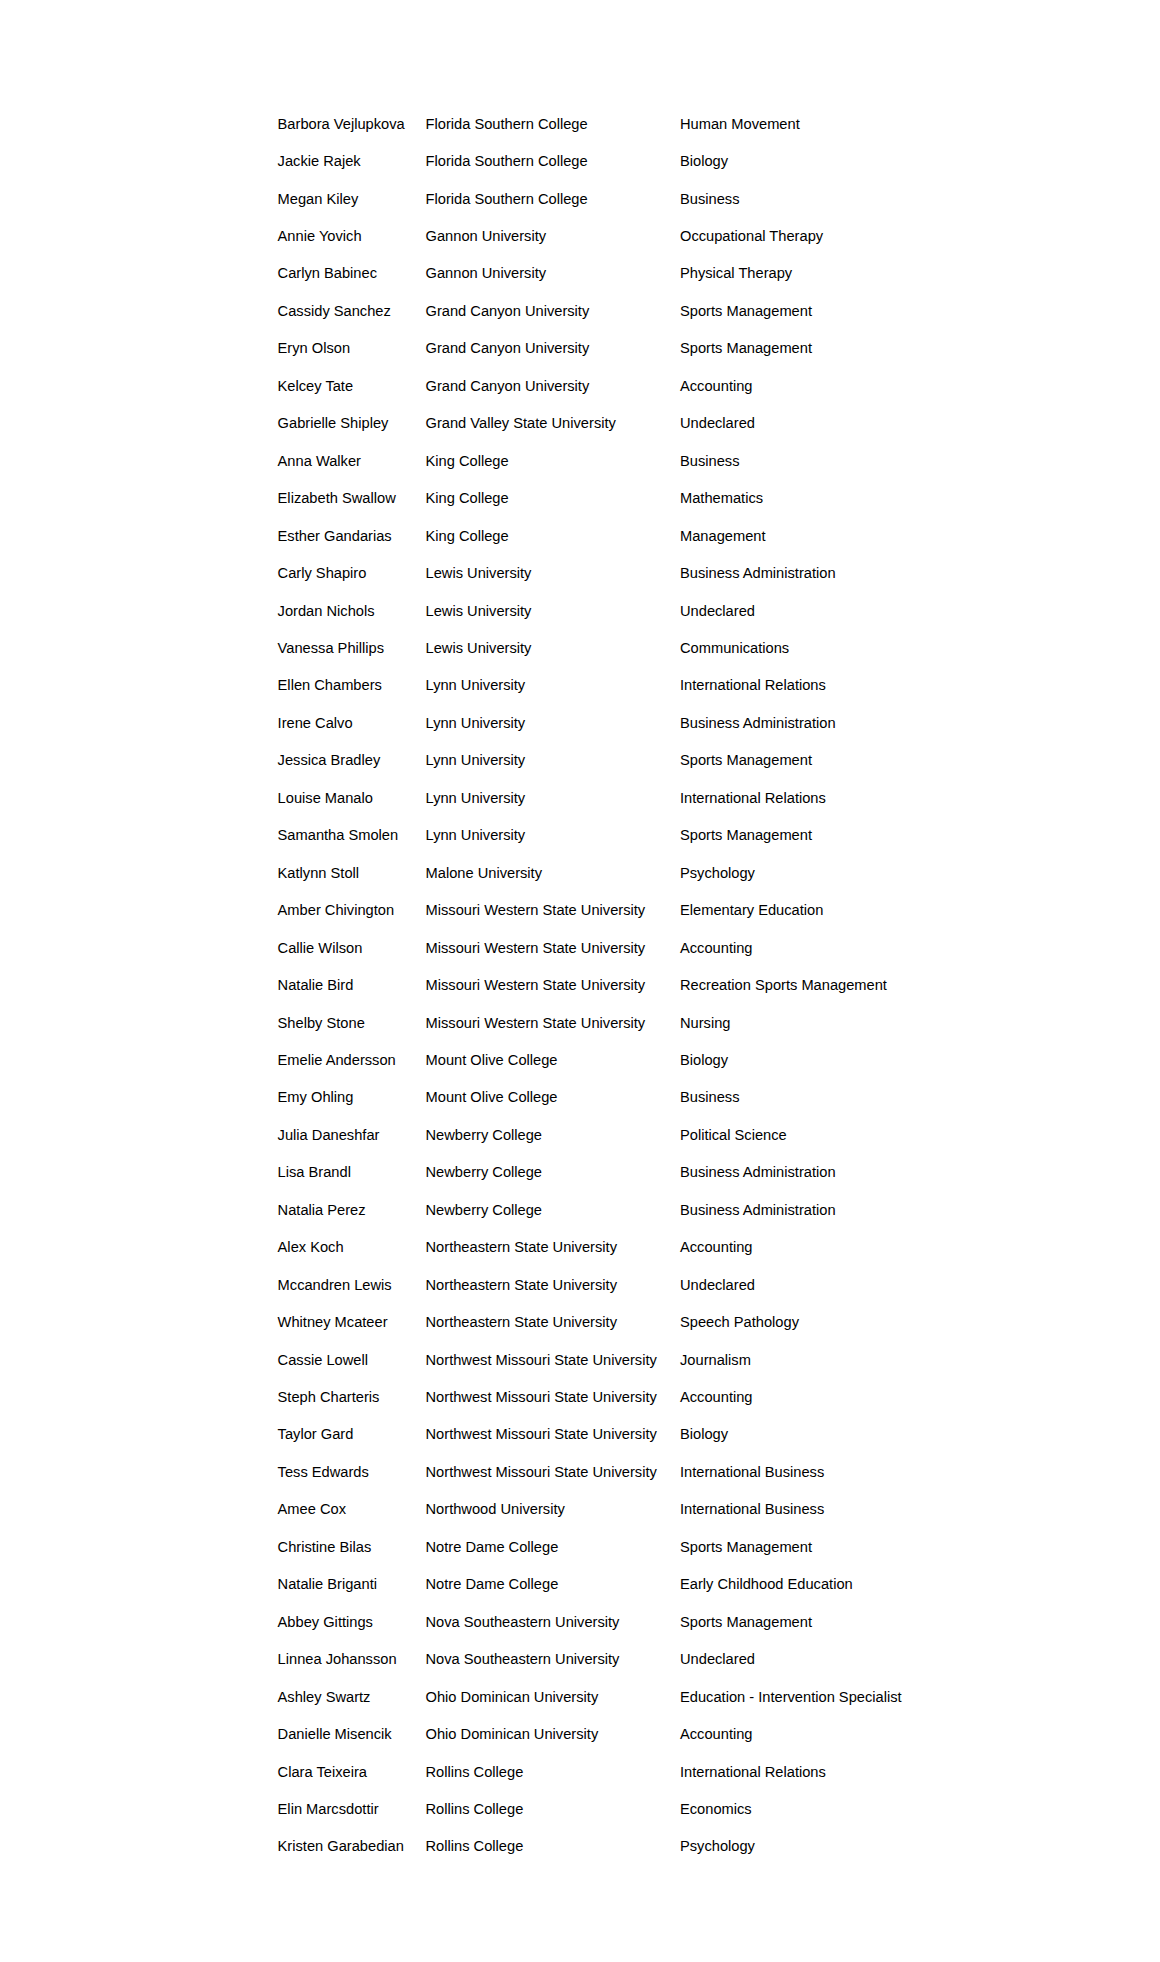| Barbora Vejlupkova | Florida Southern College | Human Movement |
| Jackie Rajek | Florida Southern College | Biology |
| Megan Kiley | Florida Southern College | Business |
| Annie Yovich | Gannon University | Occupational Therapy |
| Carlyn Babinec | Gannon University | Physical Therapy |
| Cassidy Sanchez | Grand Canyon University | Sports Management |
| Eryn Olson | Grand Canyon University | Sports Management |
| Kelcey Tate | Grand Canyon University | Accounting |
| Gabrielle Shipley | Grand Valley State University | Undeclared |
| Anna Walker | King College | Business |
| Elizabeth Swallow | King College | Mathematics |
| Esther Gandarias | King College | Management |
| Carly Shapiro | Lewis University | Business Administration |
| Jordan Nichols | Lewis University | Undeclared |
| Vanessa Phillips | Lewis University | Communications |
| Ellen Chambers | Lynn University | International Relations |
| Irene Calvo | Lynn University | Business Administration |
| Jessica Bradley | Lynn University | Sports Management |
| Louise Manalo | Lynn University | International Relations |
| Samantha Smolen | Lynn University | Sports Management |
| Katlynn Stoll | Malone University | Psychology |
| Amber Chivington | Missouri Western State University | Elementary Education |
| Callie Wilson | Missouri Western State University | Accounting |
| Natalie Bird | Missouri Western State University | Recreation Sports Management |
| Shelby Stone | Missouri Western State University | Nursing |
| Emelie Andersson | Mount Olive College | Biology |
| Emy Ohling | Mount Olive College | Business |
| Julia Daneshfar | Newberry College | Political Science |
| Lisa Brandl | Newberry College | Business Administration |
| Natalia Perez | Newberry College | Business Administration |
| Alex Koch | Northeastern State University | Accounting |
| Mccandren Lewis | Northeastern State University | Undeclared |
| Whitney Mcateer | Northeastern State University | Speech Pathology |
| Cassie Lowell | Northwest Missouri State University | Journalism |
| Steph Charteris | Northwest Missouri State University | Accounting |
| Taylor Gard | Northwest Missouri State University | Biology |
| Tess Edwards | Northwest Missouri State University | International Business |
| Amee Cox | Northwood University | International Business |
| Christine Bilas | Notre Dame College | Sports Management |
| Natalie Briganti | Notre Dame College | Early Childhood Education |
| Abbey Gittings | Nova Southeastern University | Sports Management |
| Linnea Johansson | Nova Southeastern University | Undeclared |
| Ashley Swartz | Ohio Dominican University | Education - Intervention Specialist |
| Danielle Misencik | Ohio Dominican University | Accounting |
| Clara Teixeira | Rollins College | International Relations |
| Elin Marcsdottir | Rollins College | Economics |
| Kristen Garabedian | Rollins College | Psychology |